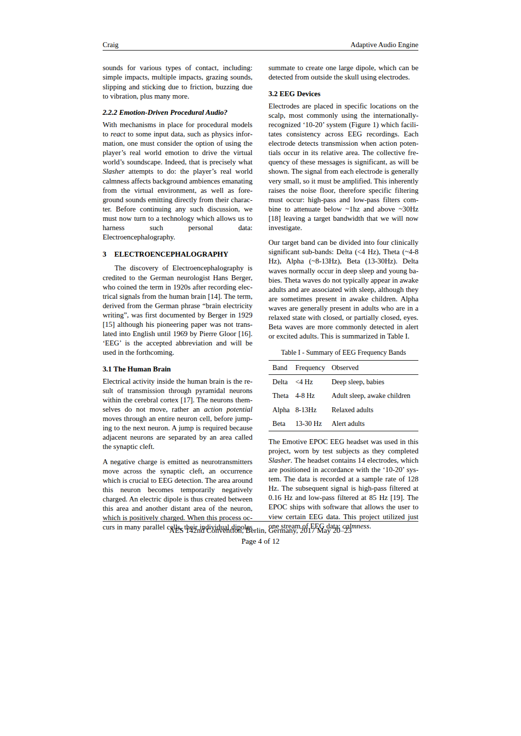Craig
Adaptive Audio Engine
sounds for various types of contact, including: simple impacts, multiple impacts, grazing sounds, slipping and sticking due to friction, buzzing due to vibration, plus many more.
2.2.2 Emotion-Driven Procedural Audio?
With mechanisms in place for procedural models to react to some input data, such as physics information, one must consider the option of using the player’s real world emotion to drive the virtual world’s soundscape. Indeed, that is precisely what Slasher attempts to do: the player’s real world calmness affects background ambiences emanating from the virtual environment, as well as foreground sounds emitting directly from their character. Before continuing any such discussion, we must now turn to a technology which allows us to harness such personal data: Electroencephalography.
3 ELECTROENCEPHALOGRAPHY
The discovery of Electroencephalography is credited to the German neurologist Hans Berger, who coined the term in 1920s after recording electrical signals from the human brain [14]. The term, derived from the German phrase “brain electricity writing”, was first documented by Berger in 1929 [15] although his pioneering paper was not translated into English until 1969 by Pierre Gloor [16]. ‘EEG’ is the accepted abbreviation and will be used in the forthcoming.
3.1 The Human Brain
Electrical activity inside the human brain is the result of transmission through pyramidal neurons within the cerebral cortex [17]. The neurons themselves do not move, rather an action potential moves through an entire neuron cell, before jumping to the next neuron. A jump is required because adjacent neurons are separated by an area called the synaptic cleft.
A negative charge is emitted as neurotransmitters move across the synaptic cleft, an occurrence which is crucial to EEG detection. The area around this neuron becomes temporarily negatively charged. An electric dipole is thus created between this area and another distant area of the neuron, which is positively charged. When this process occurs in many parallel cells, their individual dipoles summate to create one large dipole, which can be detected from outside the skull using electrodes.
3.2 EEG Devices
Electrodes are placed in specific locations on the scalp, most commonly using the internationally-recognized ‘10-20’ system (Figure 1) which facilitates consistency across EEG recordings. Each electrode detects transmission when action potentials occur in its relative area. The collective frequency of these messages is significant, as will be shown. The signal from each electrode is generally very small, so it must be amplified. This inherently raises the noise floor, therefore specific filtering must occur: high-pass and low-pass filters combine to attenuate below ~1hz and above ~30Hz [18] leaving a target bandwidth that we will now investigate.
Our target band can be divided into four clinically significant sub-bands: Delta (<4 Hz), Theta (~4-8 Hz), Alpha (~8-13Hz), Beta (13-30Hz). Delta waves normally occur in deep sleep and young babies. Theta waves do not typically appear in awake adults and are associated with sleep, although they are sometimes present in awake children. Alpha waves are generally present in adults who are in a relaxed state with closed, or partially closed, eyes. Beta waves are more commonly detected in alert or excited adults. This is summarized in Table I.
Table I - Summary of EEG Frequency Bands
| Band | Frequency | Observed |
| --- | --- | --- |
| Delta | <4 Hz | Deep sleep, babies |
| Theta | 4-8 Hz | Adult sleep, awake children |
| Alpha | 8-13Hz | Relaxed adults |
| Beta | 13-30 Hz | Alert adults |
The Emotive EPOC EEG headset was used in this project, worn by test subjects as they completed Slasher. The headset contains 14 electrodes, which are positioned in accordance with the ‘10-20’ system. The data is recorded at a sample rate of 128 Hz. The subsequent signal is high-pass filtered at 0.16 Hz and low-pass filtered at 85 Hz [19]. The EPOC ships with software that allows the user to view certain EEG data. This project utilized just one stream of EEG data: calmness.
AES 142nd Convention, Berlin, Germany, 2017 May 20–23
Page 4 of 12